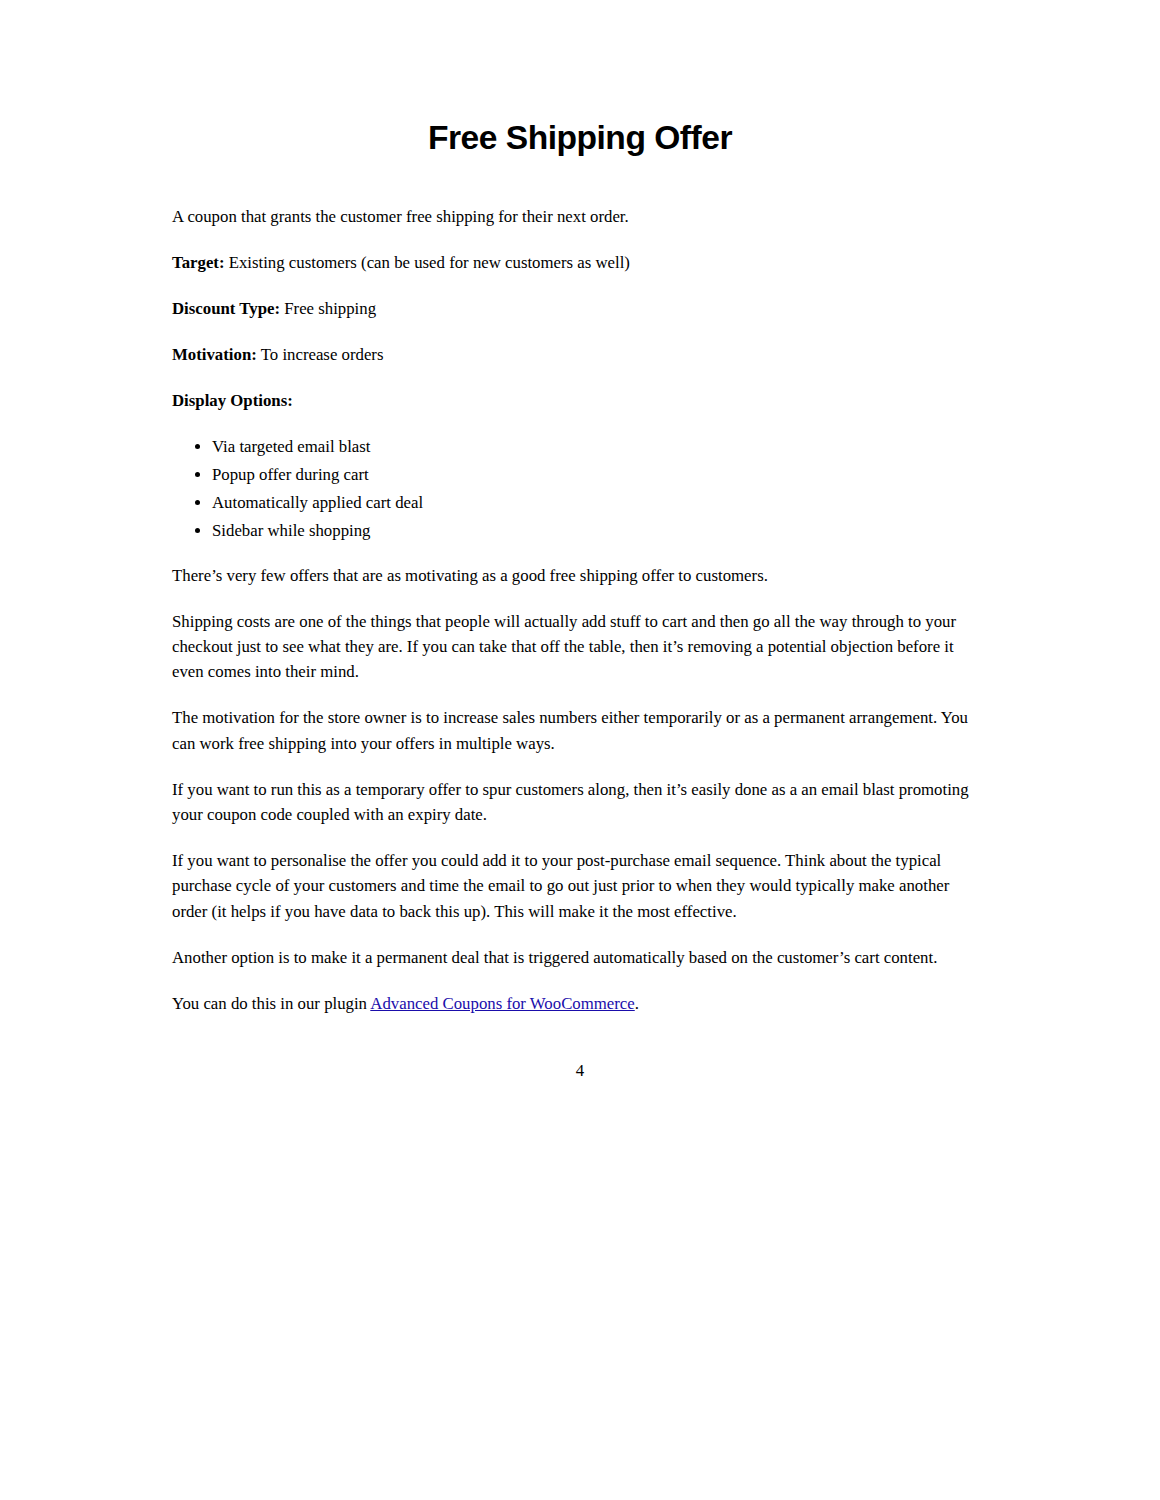Free Shipping Offer
A coupon that grants the customer free shipping for their next order.
Target: Existing customers (can be used for new customers as well)
Discount Type: Free shipping
Motivation: To increase orders
Display Options:
Via targeted email blast
Popup offer during cart
Automatically applied cart deal
Sidebar while shopping
There’s very few offers that are as motivating as a good free shipping offer to customers.
Shipping costs are one of the things that people will actually add stuff to cart and then go all the way through to your checkout just to see what they are. If you can take that off the table, then it’s removing a potential objection before it even comes into their mind.
The motivation for the store owner is to increase sales numbers either temporarily or as a permanent arrangement. You can work free shipping into your offers in multiple ways.
If you want to run this as a temporary offer to spur customers along, then it’s easily done as a an email blast promoting your coupon code coupled with an expiry date.
If you want to personalise the offer you could add it to your post-purchase email sequence. Think about the typical purchase cycle of your customers and time the email to go out just prior to when they would typically make another order (it helps if you have data to back this up). This will make it the most effective.
Another option is to make it a permanent deal that is triggered automatically based on the customer’s cart content.
You can do this in our plugin Advanced Coupons for WooCommerce.
4